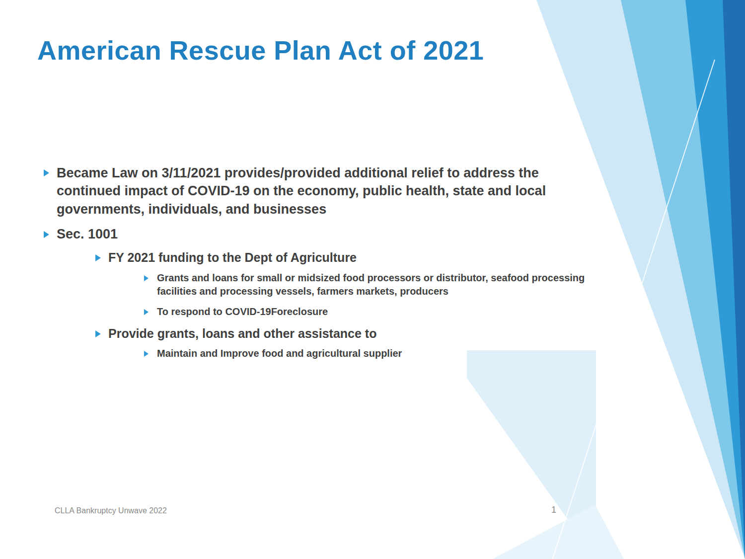American Rescue Plan Act of 2021
Became Law on 3/11/2021 provides/provided additional relief to address the continued impact of COVID-19 on the economy, public health, state and local governments, individuals, and businesses
Sec. 1001
FY 2021 funding to the Dept of Agriculture
Grants and loans for small or midsized food processors or distributor, seafood processing facilities and processing vessels, farmers markets, producers
To respond to COVID-19Foreclosure
Provide grants, loans and other assistance to
Maintain and Improve food and agricultural supplier
CLLA Bankruptcy Unwave 2022
1